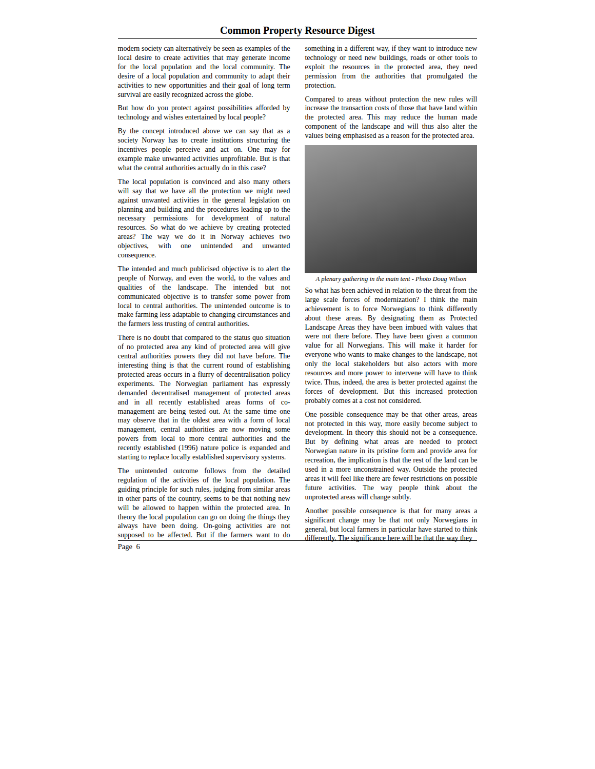Common Property Resource Digest
modern society can alternatively be seen as examples of the local desire to create activities that may generate income for the local population and the local community. The desire of a local population and community to adapt their activities to new opportunities and their goal of long term survival are easily recognized across the globe.
But how do you protect against possibilities afforded by technology and wishes entertained by local people?
By the concept introduced above we can say that as a society Norway has to create institutions structuring the incentives people perceive and act on. One may for example make unwanted activities unprofitable. But is that what the central authorities actually do in this case?
The local population is convinced and also many others will say that we have all the protection we might need against unwanted activities in the general legislation on planning and building and the procedures leading up to the necessary permissions for development of natural resources. So what do we achieve by creating protected areas? The way we do it in Norway achieves two objectives, with one unintended and unwanted consequence.
The intended and much publicised objective is to alert the people of Norway, and even the world, to the values and qualities of the landscape. The intended but not communicated objective is to transfer some power from local to central authorities. The unintended outcome is to make farming less adaptable to changing circumstances and the farmers less trusting of central authorities.
There is no doubt that compared to the status quo situation of no protected area any kind of protected area will give central authorities powers they did not have before. The interesting thing is that the current round of establishing protected areas occurs in a flurry of decentralisation policy experiments. The Norwegian parliament has expressly demanded decentralised management of protected areas and in all recently established areas forms of co-management are being tested out. At the same time one may observe that in the oldest area with a form of local management, central authorities are now moving some powers from local to more central authorities and the recently established (1996) nature police is expanded and starting to replace locally established supervisory systems.
The unintended outcome follows from the detailed regulation of the activities of the local population. The guiding principle for such rules, judging from similar areas in other parts of the country, seems to be that nothing new will be allowed to happen within the protected area. In theory the local population can go on doing the things they always have been doing. On-going activities are not supposed to be affected. But if the farmers want to do something in a different way, if they want to introduce new technology or need new buildings, roads or other tools to exploit the resources in the protected area, they need permission from the authorities that promulgated the protection.
Compared to areas without protection the new rules will increase the transaction costs of those that have land within the protected area. This may reduce the human made component of the landscape and will thus also alter the values being emphasised as a reason for the protected area.
A plenary gathering in the main tent - Photo Doug Wilson
So what has been achieved in relation to the threat from the large scale forces of modernization? I think the main achievement is to force Norwegians to think differently about these areas. By designating them as Protected Landscape Areas they have been imbued with values that were not there before. They have been given a common value for all Norwegians. This will make it harder for everyone who wants to make changes to the landscape, not only the local stakeholders but also actors with more resources and more power to intervene will have to think twice. Thus, indeed, the area is better protected against the forces of development. But this increased protection probably comes at a cost not considered.
One possible consequence may be that other areas, areas not protected in this way, more easily become subject to development. In theory this should not be a consequence. But by defining what areas are needed to protect Norwegian nature in its pristine form and provide area for recreation, the implication is that the rest of the land can be used in a more unconstrained way. Outside the protected areas it will feel like there are fewer restrictions on possible future activities. The way people think about the unprotected areas will change subtly.
Another possible consequence is that for many areas a significant change may be that not only Norwegians in general, but local farmers in particular have started to think differently. The significance here will be that the way they
Page 6